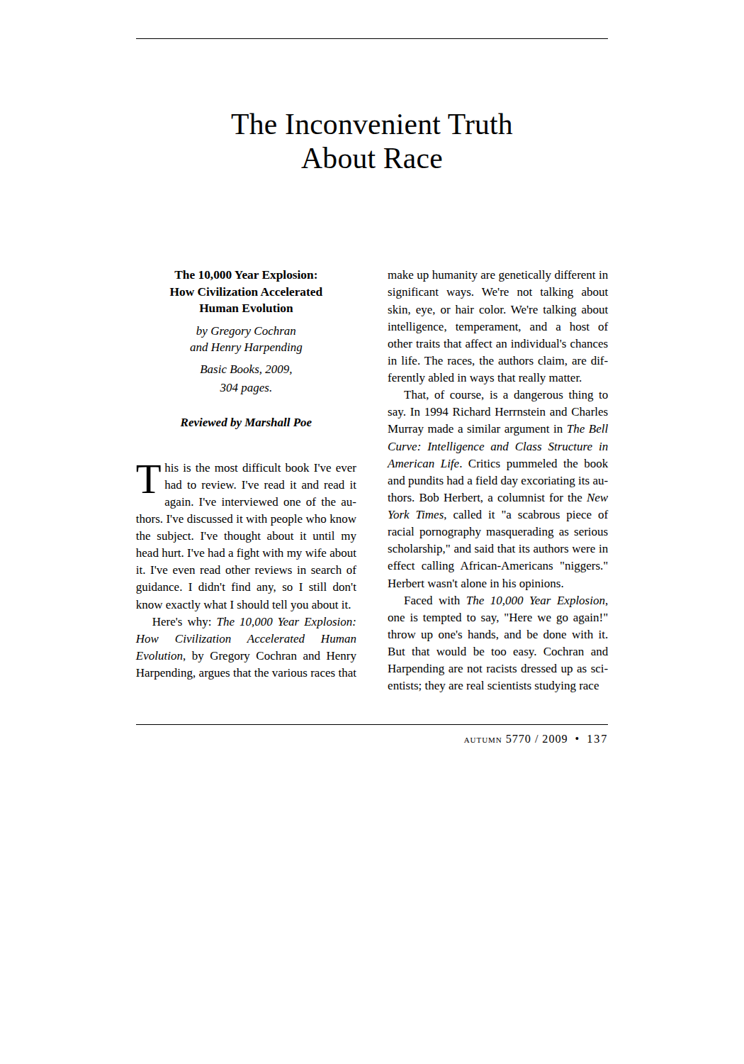The Inconvenient Truth
About Race
The 10,000 Year Explosion:
How Civilization Accelerated
Human Evolution
by Gregory Cochran
and Henry Harpending
Basic Books, 2009,
304 pages.
Reviewed by Marshall Poe
This is the most difficult book I've ever had to review. I've read it and read it again. I've interviewed one of the authors. I've discussed it with people who know the subject. I've thought about it until my head hurt. I've had a fight with my wife about it. I've even read other reviews in search of guidance. I didn't find any, so I still don't know exactly what I should tell you about it.
Here's why: The 10,000 Year Explosion: How Civilization Accelerated Human Evolution, by Gregory Cochran and Henry Harpending, argues that the various races that make up humanity are genetically different in significant ways. We're not talking about skin, eye, or hair color. We're talking about intelligence, temperament, and a host of other traits that affect an individual's chances in life. The races, the authors claim, are differently abled in ways that really matter.
That, of course, is a dangerous thing to say. In 1994 Richard Herrnstein and Charles Murray made a similar argument in The Bell Curve: Intelligence and Class Structure in American Life. Critics pummeled the book and pundits had a field day excoriating its authors. Bob Herbert, a columnist for the New York Times, called it "a scabrous piece of racial pornography masquerading as serious scholarship," and said that its authors were in effect calling African-Americans "niggers." Herbert wasn't alone in his opinions.
Faced with The 10,000 Year Explosion, one is tempted to say, "Here we go again!" throw up one's hands, and be done with it. But that would be too easy. Cochran and Harpending are not racists dressed up as scientists; they are real scientists studying race
autumn 5770 / 2009 • 137